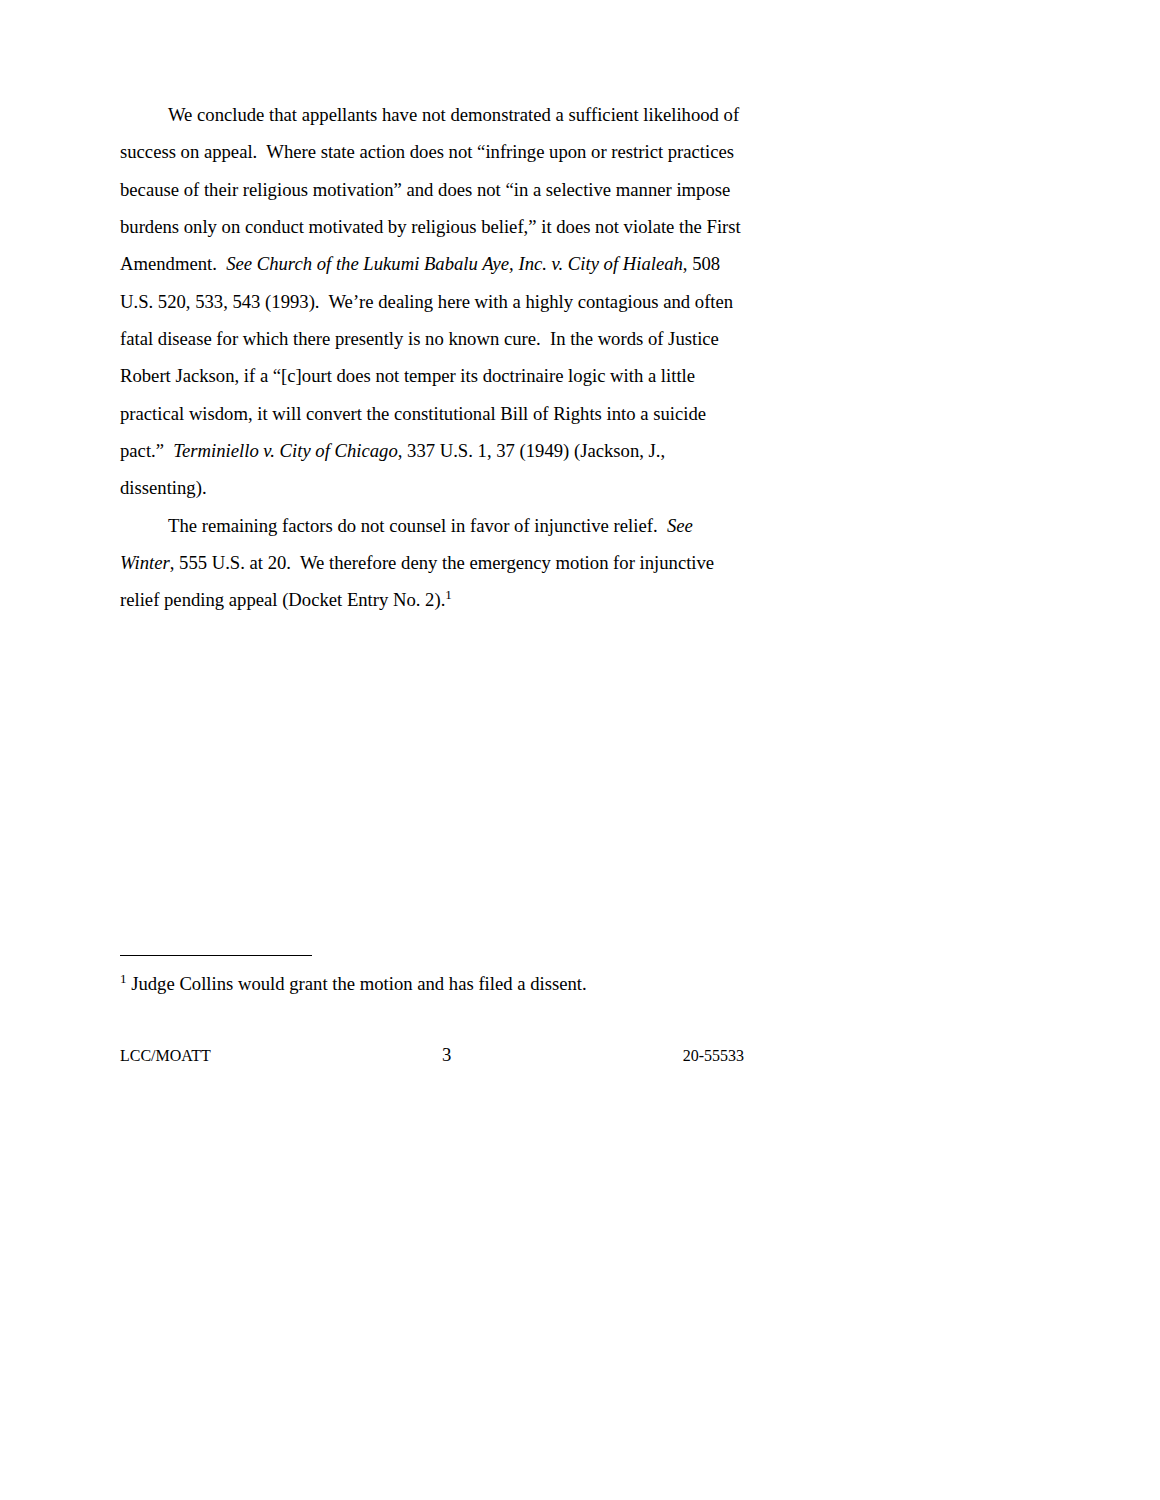We conclude that appellants have not demonstrated a sufficient likelihood of success on appeal. Where state action does not “infringe upon or restrict practices because of their religious motivation” and does not “in a selective manner impose burdens only on conduct motivated by religious belief,” it does not violate the First Amendment. See Church of the Lukumi Babalu Aye, Inc. v. City of Hialeah, 508 U.S. 520, 533, 543 (1993). We’re dealing here with a highly contagious and often fatal disease for which there presently is no known cure. In the words of Justice Robert Jackson, if a “[c]ourt does not temper its doctrinaire logic with a little practical wisdom, it will convert the constitutional Bill of Rights into a suicide pact.” Terminiello v. City of Chicago, 337 U.S. 1, 37 (1949) (Jackson, J., dissenting).
The remaining factors do not counsel in favor of injunctive relief. See Winter, 555 U.S. at 20. We therefore deny the emergency motion for injunctive relief pending appeal (Docket Entry No. 2).1
1 Judge Collins would grant the motion and has filed a dissent.
LCC/MOATT 3 20-55533